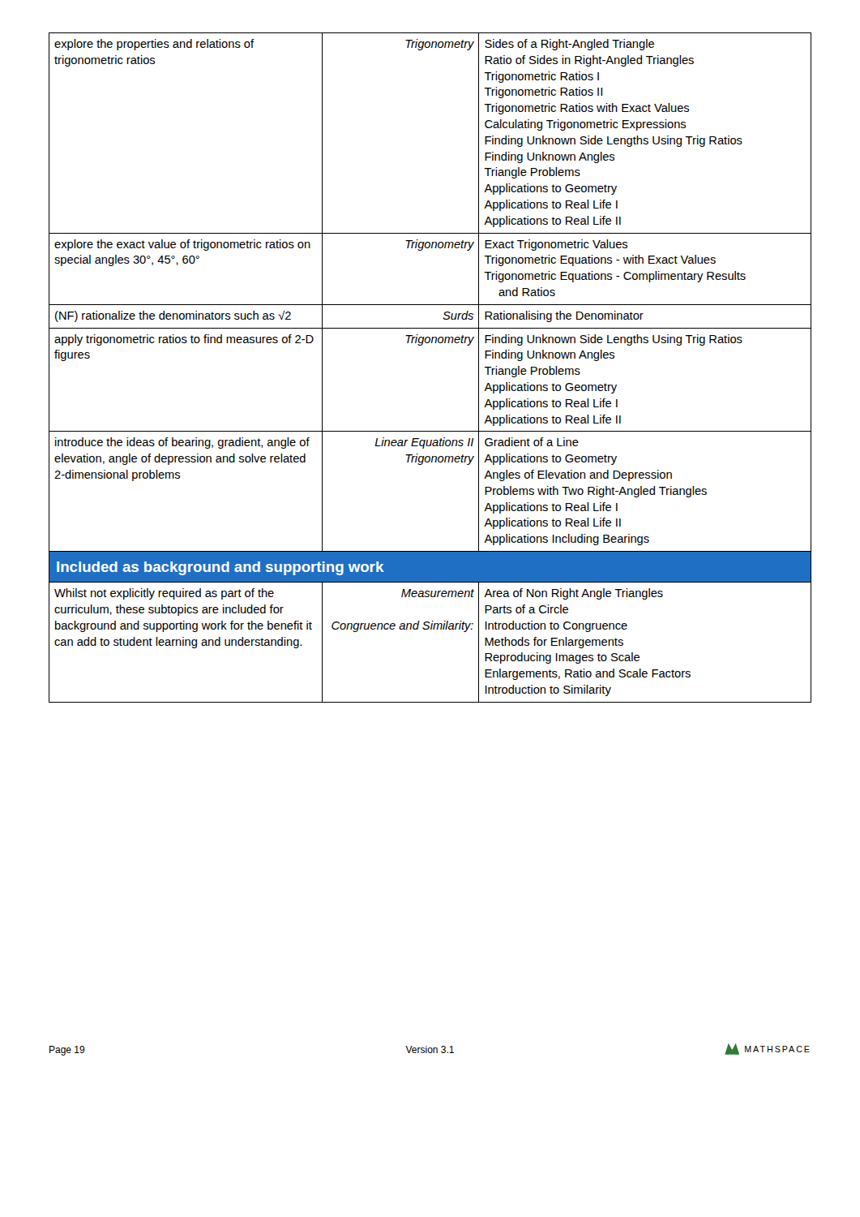| explore the properties and relations of trigonometric ratios | Trigonometry | Sides of a Right-Angled Triangle Ratio of Sides in Right-Angled Triangles Trigonometric Ratios I Trigonometric Ratios II Trigonometric Ratios with Exact Values Calculating Trigonometric Expressions Finding Unknown Side Lengths Using Trig Ratios Finding Unknown Angles Triangle Problems Applications to Geometry Applications to Real Life I Applications to Real Life II |
| explore the exact value of trigonometric ratios on special angles 30°, 45°, 60° | Trigonometry | Exact Trigonometric Values Trigonometric Equations - with Exact Values Trigonometric Equations - Complimentary Results and Ratios |
| (NF) rationalize the denominators such as √2 | Surds | Rationalising the Denominator |
| apply trigonometric ratios to find measures of 2-D figures | Trigonometry | Finding Unknown Side Lengths Using Trig Ratios Finding Unknown Angles Triangle Problems Applications to Geometry Applications to Real Life I Applications to Real Life II |
| introduce the ideas of bearing, gradient, angle of elevation, angle of depression and solve related 2-dimensional problems | Linear Equations II Trigonometry | Gradient of a Line Applications to Geometry Angles of Elevation and Depression Problems with Two Right-Angled Triangles Applications to Real Life I Applications to Real Life II Applications Including Bearings |
| Included as background and supporting work |
| Whilst not explicitly required as part of the curriculum, these subtopics are included for background and supporting work for the benefit it can add to student learning and understanding. | Measurement Congruence and Similarity: | Area of Non Right Angle Triangles Parts of a Circle Introduction to Congruence Methods for Enlargements Reproducing Images to Scale Enlargements, Ratio and Scale Factors Introduction to Similarity |
Page 19
Version 3.1
MATHSPACE